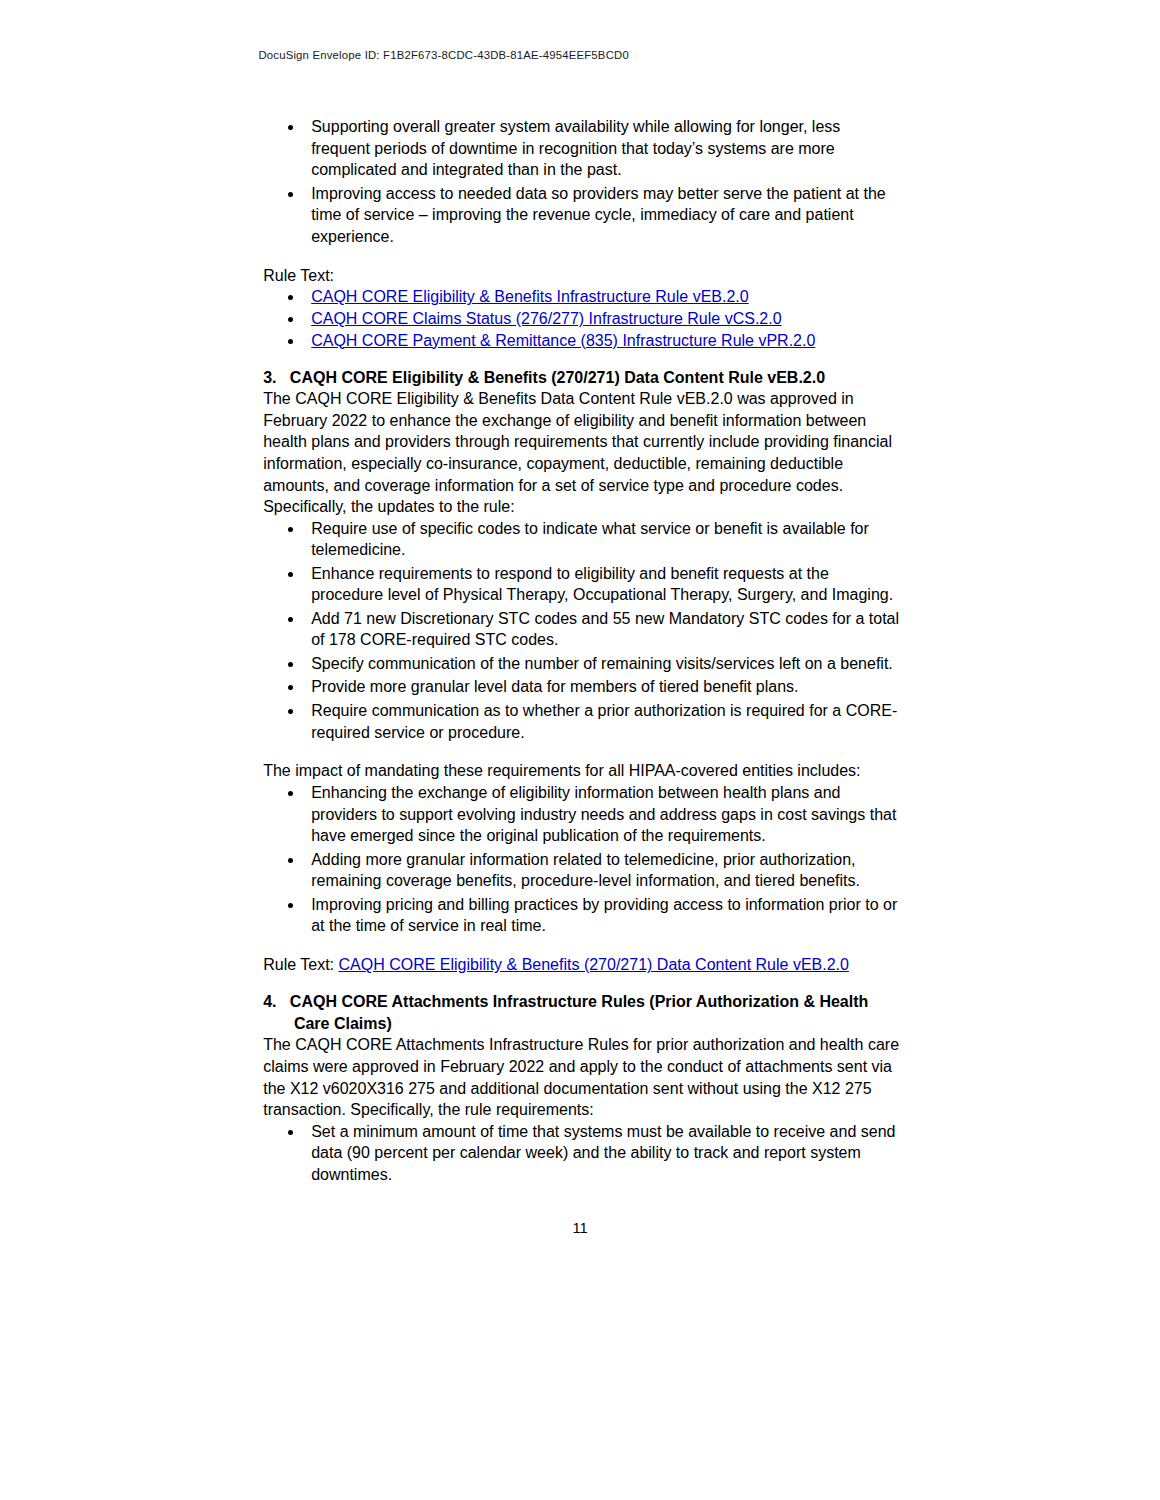DocuSign Envelope ID: F1B2F673-8CDC-43DB-81AE-4954EEF5BCD0
Supporting overall greater system availability while allowing for longer, less frequent periods of downtime in recognition that today’s systems are more complicated and integrated than in the past.
Improving access to needed data so providers may better serve the patient at the time of service – improving the revenue cycle, immediacy of care and patient experience.
Rule Text:
CAQH CORE Eligibility & Benefits Infrastructure Rule vEB.2.0
CAQH CORE Claims Status (276/277) Infrastructure Rule vCS.2.0
CAQH CORE Payment & Remittance (835) Infrastructure Rule vPR.2.0
3. CAQH CORE Eligibility & Benefits (270/271) Data Content Rule vEB.2.0
The CAQH CORE Eligibility & Benefits Data Content Rule vEB.2.0 was approved in February 2022 to enhance the exchange of eligibility and benefit information between health plans and providers through requirements that currently include providing financial information, especially co-insurance, copayment, deductible, remaining deductible amounts, and coverage information for a set of service type and procedure codes. Specifically, the updates to the rule:
Require use of specific codes to indicate what service or benefit is available for telemedicine.
Enhance requirements to respond to eligibility and benefit requests at the procedure level of Physical Therapy, Occupational Therapy, Surgery, and Imaging.
Add 71 new Discretionary STC codes and 55 new Mandatory STC codes for a total of 178 CORE-required STC codes.
Specify communication of the number of remaining visits/services left on a benefit.
Provide more granular level data for members of tiered benefit plans.
Require communication as to whether a prior authorization is required for a CORE-required service or procedure.
The impact of mandating these requirements for all HIPAA-covered entities includes:
Enhancing the exchange of eligibility information between health plans and providers to support evolving industry needs and address gaps in cost savings that have emerged since the original publication of the requirements.
Adding more granular information related to telemedicine, prior authorization, remaining coverage benefits, procedure-level information, and tiered benefits.
Improving pricing and billing practices by providing access to information prior to or at the time of service in real time.
Rule Text: CAQH CORE Eligibility & Benefits (270/271) Data Content Rule vEB.2.0
4. CAQH CORE Attachments Infrastructure Rules (Prior Authorization & Health Care Claims)
The CAQH CORE Attachments Infrastructure Rules for prior authorization and health care claims were approved in February 2022 and apply to the conduct of attachments sent via the X12 v6020X316 275 and additional documentation sent without using the X12 275 transaction. Specifically, the rule requirements:
Set a minimum amount of time that systems must be available to receive and send data (90 percent per calendar week) and the ability to track and report system downtimes.
11